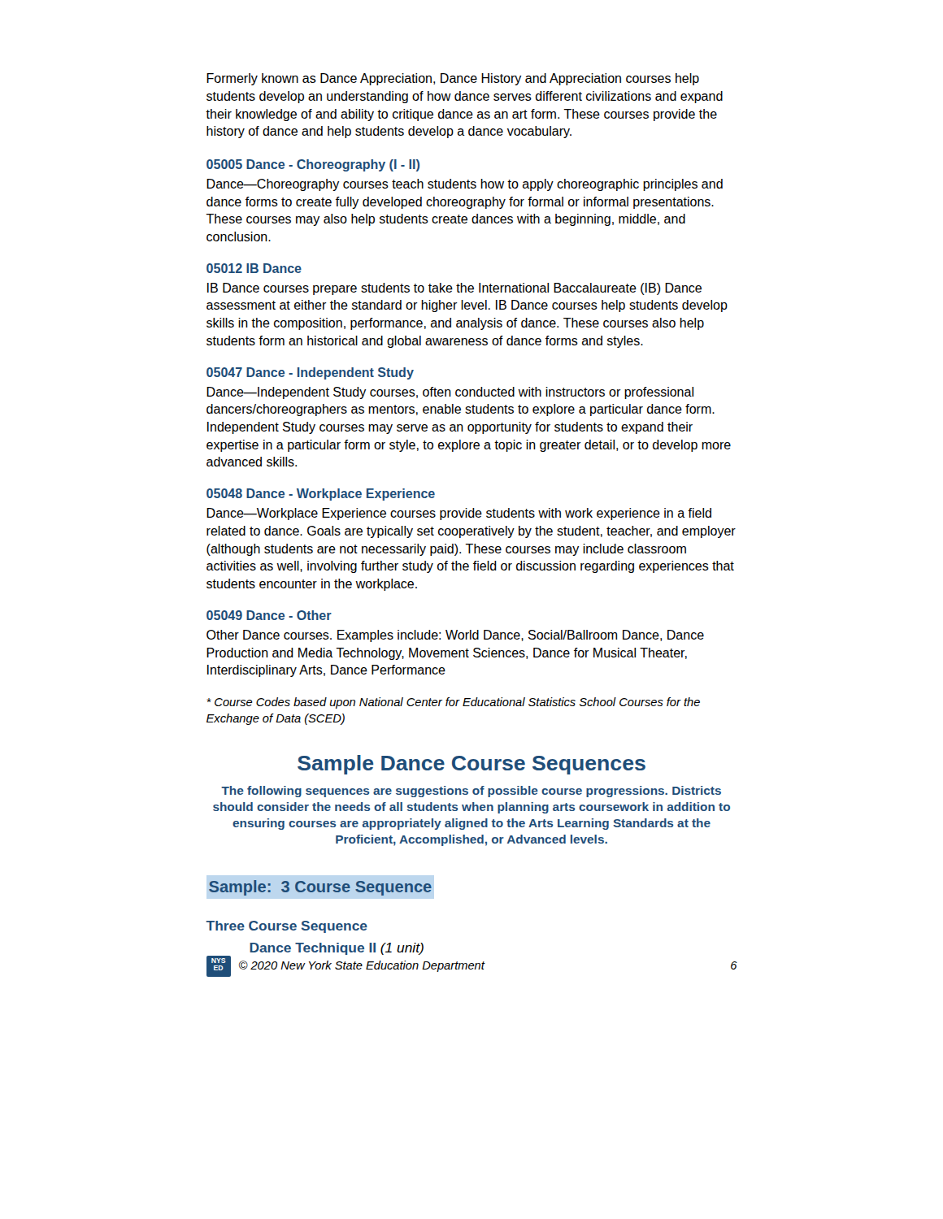Formerly known as Dance Appreciation, Dance History and Appreciation courses help students develop an understanding of how dance serves different civilizations and expand their knowledge of and ability to critique dance as an art form. These courses provide the history of dance and help students develop a dance vocabulary.
05005 Dance - Choreography (I - II)
Dance—Choreography courses teach students how to apply choreographic principles and dance forms to create fully developed choreography for formal or informal presentations. These courses may also help students create dances with a beginning, middle, and conclusion.
05012 IB Dance
IB Dance courses prepare students to take the International Baccalaureate (IB) Dance assessment at either the standard or higher level. IB Dance courses help students develop skills in the composition, performance, and analysis of dance. These courses also help students form an historical and global awareness of dance forms and styles.
05047 Dance - Independent Study
Dance—Independent Study courses, often conducted with instructors or professional dancers/choreographers as mentors, enable students to explore a particular dance form. Independent Study courses may serve as an opportunity for students to expand their expertise in a particular form or style, to explore a topic in greater detail, or to develop more advanced skills.
05048 Dance - Workplace Experience
Dance—Workplace Experience courses provide students with work experience in a field related to dance. Goals are typically set cooperatively by the student, teacher, and employer (although students are not necessarily paid). These courses may include classroom activities as well, involving further study of the field or discussion regarding experiences that students encounter in the workplace.
05049 Dance - Other
Other Dance courses. Examples include: World Dance, Social/Ballroom Dance, Dance Production and Media Technology, Movement Sciences, Dance for Musical Theater, Interdisciplinary Arts, Dance Performance
* Course Codes based upon National Center for Educational Statistics School Courses for the Exchange of Data (SCED)
Sample Dance Course Sequences
The following sequences are suggestions of possible course progressions. Districts should consider the needs of all students when planning arts coursework in addition to ensuring courses are appropriately aligned to the Arts Learning Standards at the Proficient, Accomplished, or Advanced levels.
Sample: 3 Course Sequence
Three Course Sequence
Dance Technique II (1 unit)
NYS
ED
© 2020 New York State Education Department
6